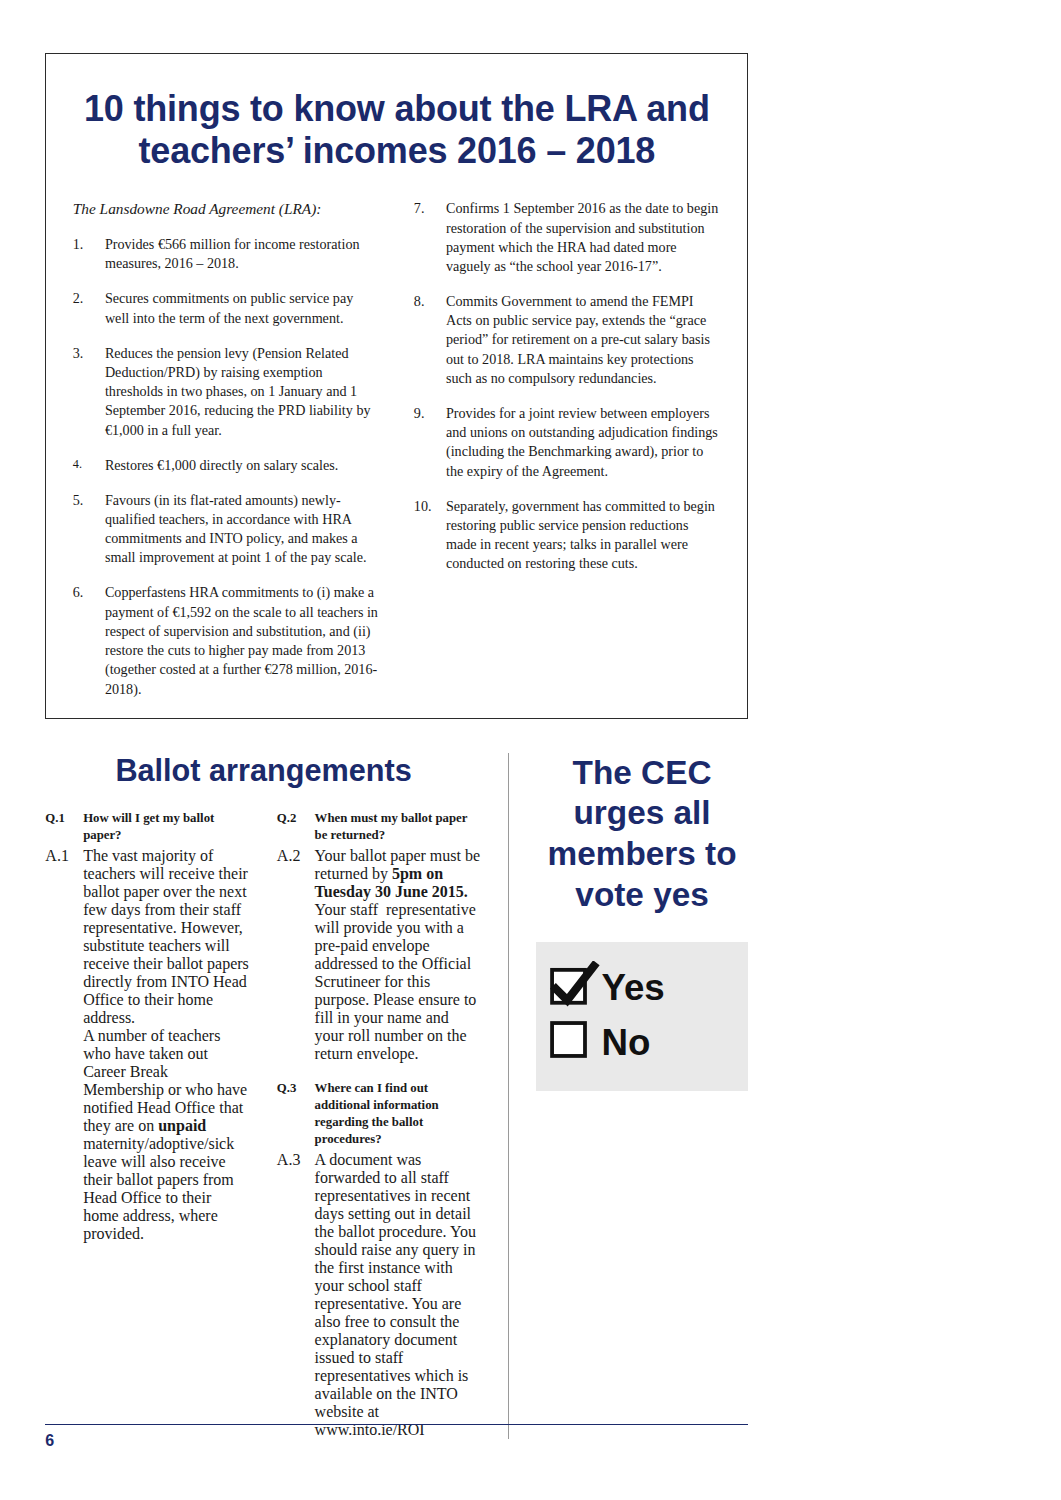10 things to know about the LRA and
teachers’ incomes 2016 – 2018
The Lansdowne Road Agreement (LRA):
Provides €566 million for income restoration measures, 2016 – 2018.
Secures commitments on public service pay well into the term of the next government.
Reduces the pension levy (Pension Related Deduction/PRD) by raising exemption thresholds in two phases, on 1 January and 1 September 2016, reducing the PRD liability by €1,000 in a full year.
Restores €1,000 directly on salary scales.
Favours (in its flat-rated amounts) newly-qualified teachers, in accordance with HRA commitments and INTO policy, and makes a small improvement at point 1 of the pay scale.
Copperfastens HRA commitments to (i) make a payment of €1,592 on the scale to all teachers in respect of supervision and substitution, and (ii) restore the cuts to higher pay made from 2013 (together costed at a further €278 million, 2016-2018).
Confirms 1 September 2016 as the date to begin restoration of the supervision and substitution payment which the HRA had dated more vaguely as “the school year 2016-17”.
Commits Government to amend the FEMPI Acts on public service pay, extends the “grace period” for retirement on a pre-cut salary basis out to 2018. LRA maintains key protections such as no compulsory redundancies.
Provides for a joint review between employers and unions on outstanding adjudication findings (including the Benchmarking award), prior to the expiry of the Agreement.
Separately, government has committed to begin restoring public service pension reductions made in recent years; talks in parallel were conducted on restoring these cuts.
Ballot arrangements
Q.1 How will I get my ballot paper?
A.1 The vast majority of teachers will receive their ballot paper over the next few days from their staff representative. However, substitute teachers will receive their ballot papers directly from INTO Head Office to their home address.
A number of teachers who have taken out Career Break Membership or who have notified Head Office that they are on unpaid maternity/adoptive/sick leave will also receive their ballot papers from Head Office to their home address, where provided.
Q.2 When must my ballot paper be returned?
A.2 Your ballot paper must be returned by 5pm on Tuesday 30 June 2015. Your staff representative will provide you with a pre-paid envelope addressed to the Official Scrutineer for this purpose. Please ensure to fill in your name and your roll number on the return envelope.
Q.3 Where can I find out additional information regarding the ballot procedures?
A.3 A document was forwarded to all staff representatives in recent days setting out in detail the ballot procedure. You should raise any query in the first instance with your school staff representative. You are also free to consult the explanatory document issued to staff representatives which is available on the INTO website at www.into.ie/ROI
The CEC urges all members to vote yes
Yes No
6